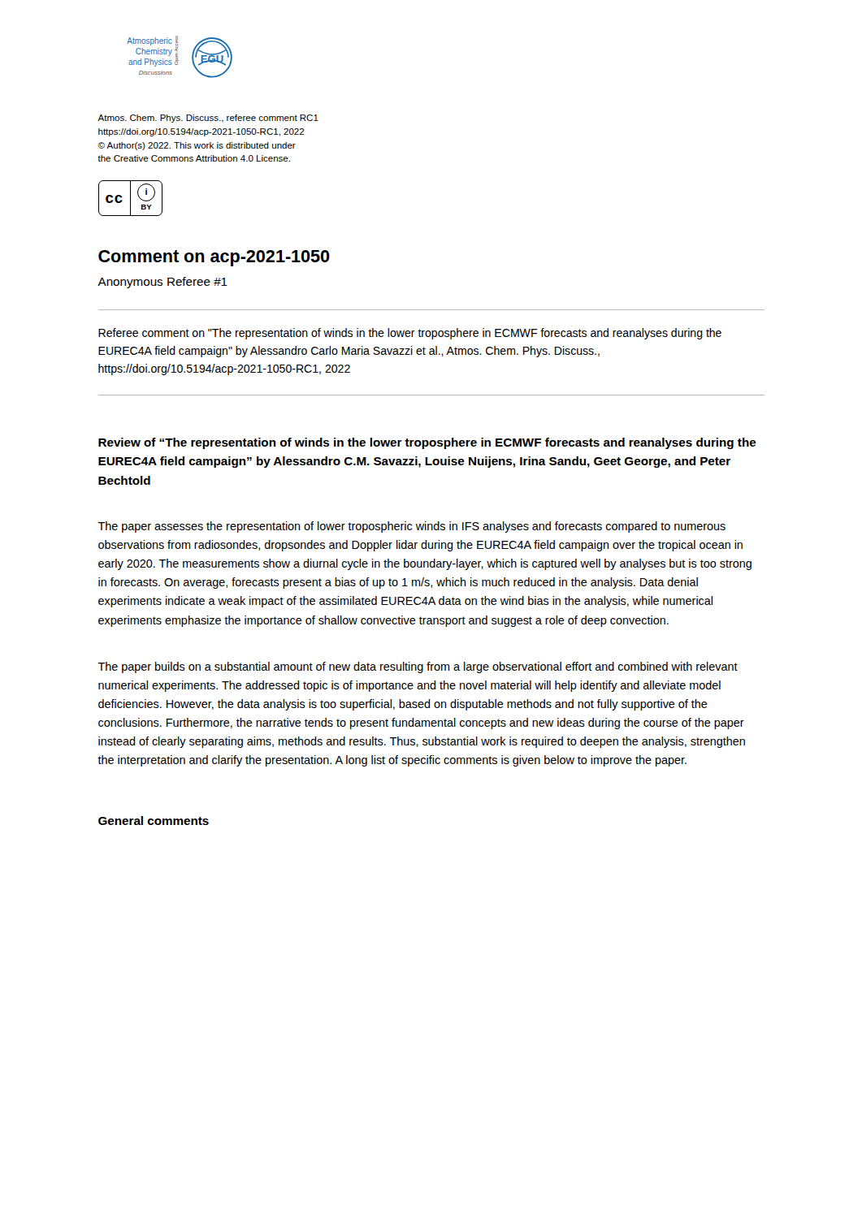Atmospheric Chemistry and Physics Discussions Open Access EGU
Atmos. Chem. Phys. Discuss., referee comment RC1
https://doi.org/10.5194/acp-2021-1050-RC1, 2022
© Author(s) 2022. This work is distributed under
the Creative Commons Attribution 4.0 License.
cc i BY
Comment on acp-2021-1050
Anonymous Referee #1
Referee comment on "The representation of winds in the lower troposphere in ECMWF forecasts and reanalyses during the EUREC4A field campaign" by Alessandro Carlo Maria Savazzi et al., Atmos. Chem. Phys. Discuss.,
https://doi.org/10.5194/acp-2021-1050-RC1, 2022
Review of “The representation of winds in the lower troposphere in ECMWF forecasts and reanalyses during the EUREC4A field campaign” by Alessandro C.M. Savazzi, Louise Nuijens, Irina Sandu, Geet George, and Peter Bechtold
The paper assesses the representation of lower tropospheric winds in IFS analyses and forecasts compared to numerous observations from radiosondes, dropsondes and Doppler lidar during the EUREC4A field campaign over the tropical ocean in early 2020. The measurements show a diurnal cycle in the boundary-layer, which is captured well by analyses but is too strong in forecasts. On average, forecasts present a bias of up to 1 m/s, which is much reduced in the analysis. Data denial experiments indicate a weak impact of the assimilated EUREC4A data on the wind bias in the analysis, while numerical experiments emphasize the importance of shallow convective transport and suggest a role of deep convection.
The paper builds on a substantial amount of new data resulting from a large observational effort and combined with relevant numerical experiments. The addressed topic is of importance and the novel material will help identify and alleviate model deficiencies. However, the data analysis is too superficial, based on disputable methods and not fully supportive of the conclusions. Furthermore, the narrative tends to present fundamental concepts and new ideas during the course of the paper instead of clearly separating aims, methods and results. Thus, substantial work is required to deepen the analysis, strengthen the interpretation and clarify the presentation. A long list of specific comments is given below to improve the paper.
General comments